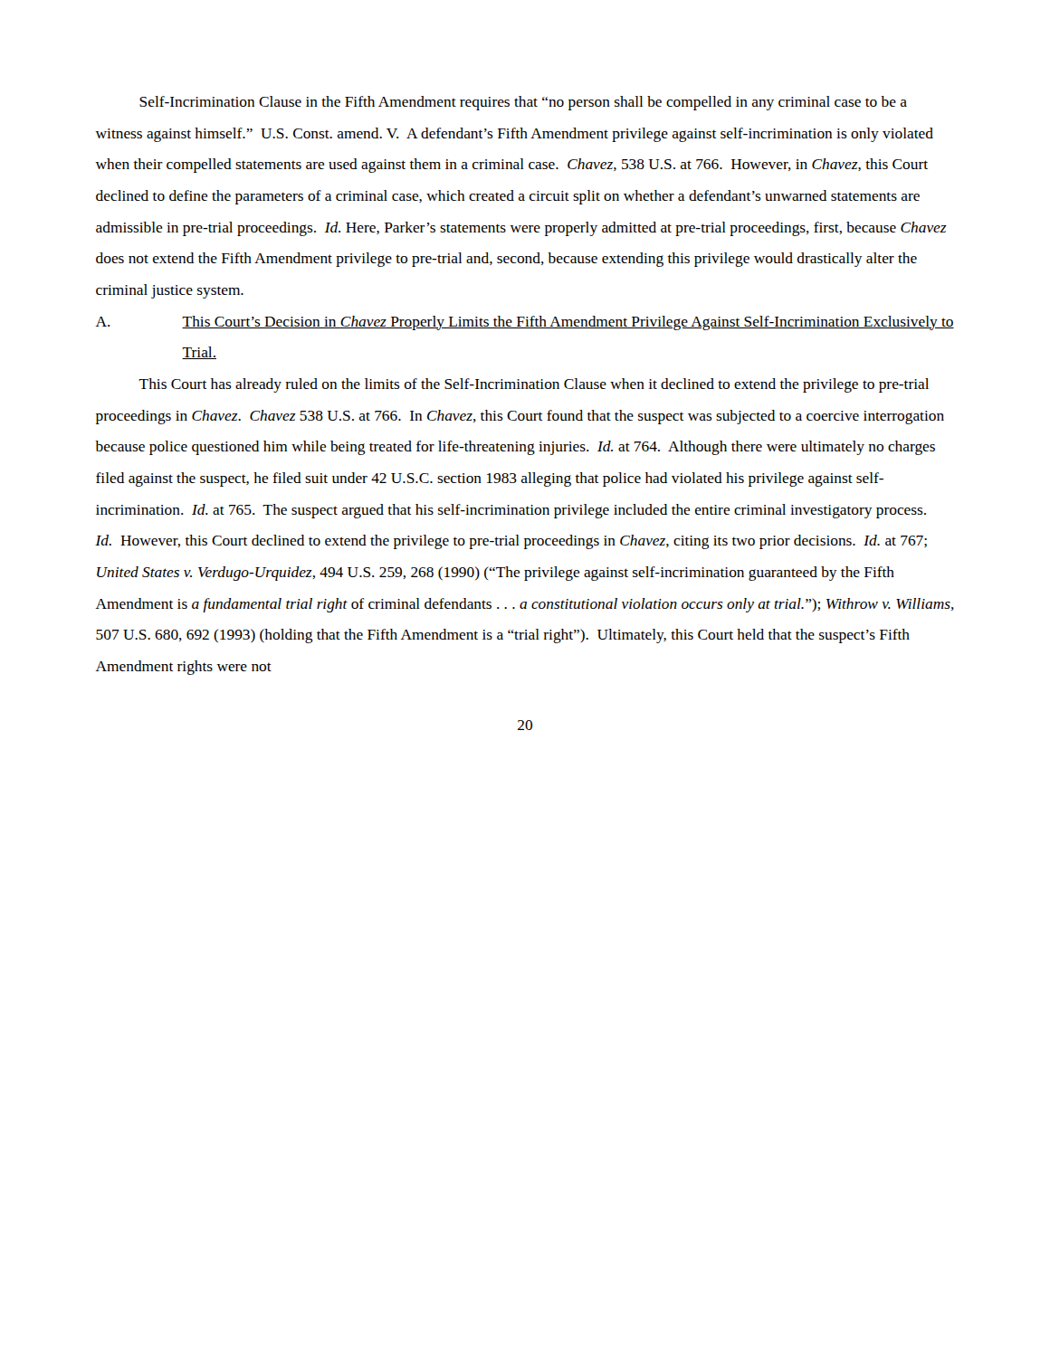Self-Incrimination Clause in the Fifth Amendment requires that “no person shall be compelled in any criminal case to be a witness against himself.” U.S. Const. amend. V. A defendant’s Fifth Amendment privilege against self-incrimination is only violated when their compelled statements are used against them in a criminal case. Chavez, 538 U.S. at 766. However, in Chavez, this Court declined to define the parameters of a criminal case, which created a circuit split on whether a defendant’s unwarned statements are admissible in pre-trial proceedings. Id. Here, Parker’s statements were properly admitted at pre-trial proceedings, first, because Chavez does not extend the Fifth Amendment privilege to pre-trial and, second, because extending this privilege would drastically alter the criminal justice system.
A. This Court’s Decision in Chavez Properly Limits the Fifth Amendment Privilege Against Self-Incrimination Exclusively to Trial.
This Court has already ruled on the limits of the Self-Incrimination Clause when it declined to extend the privilege to pre-trial proceedings in Chavez. Chavez 538 U.S. at 766. In Chavez, this Court found that the suspect was subjected to a coercive interrogation because police questioned him while being treated for life-threatening injuries. Id. at 764. Although there were ultimately no charges filed against the suspect, he filed suit under 42 U.S.C. section 1983 alleging that police had violated his privilege against self-incrimination. Id. at 765. The suspect argued that his self-incrimination privilege included the entire criminal investigatory process. Id. However, this Court declined to extend the privilege to pre-trial proceedings in Chavez, citing its two prior decisions. Id. at 767; United States v. Verdugo-Urquidez, 494 U.S. 259, 268 (1990) (“The privilege against self-incrimination guaranteed by the Fifth Amendment is a fundamental trial right of criminal defendants . . . a constitutional violation occurs only at trial.”); Withrow v. Williams, 507 U.S. 680, 692 (1993) (holding that the Fifth Amendment is a “trial right”). Ultimately, this Court held that the suspect’s Fifth Amendment rights were not
20